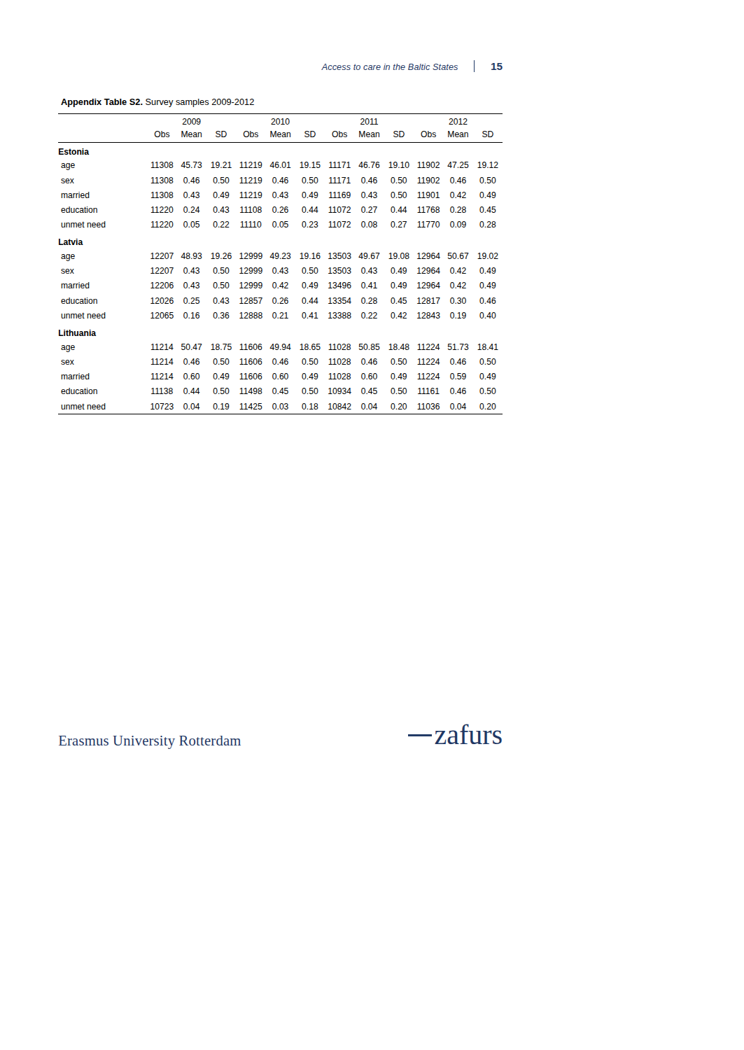Access to care in the Baltic States 15
Appendix Table S2. Survey samples 2009-2012
| | 2009 | 2010 | 2011 | 2012 |
| --- | --- | --- | --- | --- |
| | Obs | Mean | SD | Obs | Mean | SD | Obs | Mean | SD | Obs | Mean | SD |
| Estonia |
| age | 11308 | 45.73 | 19.21 | 11219 | 46.01 | 19.15 | 11171 | 46.76 | 19.10 | 11902 | 47.25 | 19.12 |
| sex | 11308 | 0.46 | 0.50 | 11219 | 0.46 | 0.50 | 11171 | 0.46 | 0.50 | 11902 | 0.46 | 0.50 |
| married | 11308 | 0.43 | 0.49 | 11219 | 0.43 | 0.49 | 11169 | 0.43 | 0.50 | 11901 | 0.42 | 0.49 |
| education | 11220 | 0.24 | 0.43 | 11108 | 0.26 | 0.44 | 11072 | 0.27 | 0.44 | 11768 | 0.28 | 0.45 |
| unmet need | 11220 | 0.05 | 0.22 | 11110 | 0.05 | 0.23 | 11072 | 0.08 | 0.27 | 11770 | 0.09 | 0.28 |
| Latvia |
| age | 12207 | 48.93 | 19.26 | 12999 | 49.23 | 19.16 | 13503 | 49.67 | 19.08 | 12964 | 50.67 | 19.02 |
| sex | 12207 | 0.43 | 0.50 | 12999 | 0.43 | 0.50 | 13503 | 0.43 | 0.49 | 12964 | 0.42 | 0.49 |
| married | 12206 | 0.43 | 0.50 | 12999 | 0.42 | 0.49 | 13496 | 0.41 | 0.49 | 12964 | 0.42 | 0.49 |
| education | 12026 | 0.25 | 0.43 | 12857 | 0.26 | 0.44 | 13354 | 0.28 | 0.45 | 12817 | 0.30 | 0.46 |
| unmet need | 12065 | 0.16 | 0.36 | 12888 | 0.21 | 0.41 | 13388 | 0.22 | 0.42 | 12843 | 0.19 | 0.40 |
| Lithuania |
| age | 11214 | 50.47 | 18.75 | 11606 | 49.94 | 18.65 | 11028 | 50.85 | 18.48 | 11224 | 51.73 | 18.41 |
| sex | 11214 | 0.46 | 0.50 | 11606 | 0.46 | 0.50 | 11028 | 0.46 | 0.50 | 11224 | 0.46 | 0.50 |
| married | 11214 | 0.60 | 0.49 | 11606 | 0.60 | 0.49 | 11028 | 0.60 | 0.49 | 11224 | 0.59 | 0.49 |
| education | 11138 | 0.44 | 0.50 | 11498 | 0.45 | 0.50 | 10934 | 0.45 | 0.50 | 11161 | 0.46 | 0.50 |
| unmet need | 10723 | 0.04 | 0.19 | 11425 | 0.03 | 0.18 | 10842 | 0.04 | 0.20 | 11036 | 0.04 | 0.20 |
Erasmus University Rotterdam
zafurs